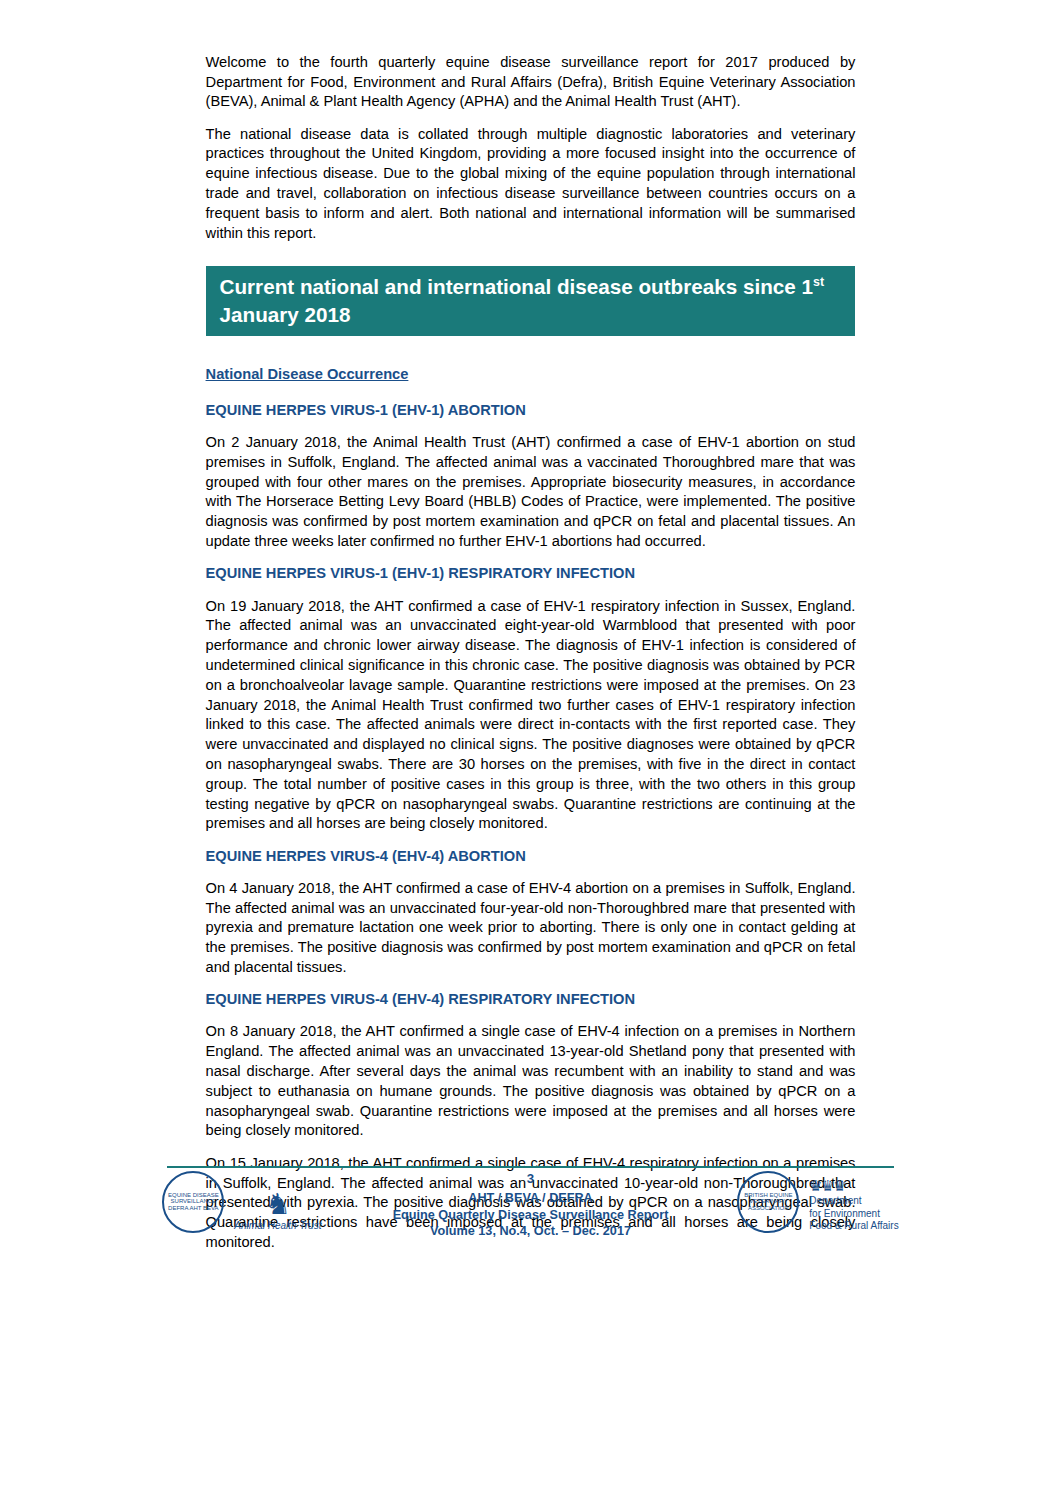Welcome to the fourth quarterly equine disease surveillance report for 2017 produced by Department for Food, Environment and Rural Affairs (Defra), British Equine Veterinary Association (BEVA), Animal & Plant Health Agency (APHA) and the Animal Health Trust (AHT).
The national disease data is collated through multiple diagnostic laboratories and veterinary practices throughout the United Kingdom, providing a more focused insight into the occurrence of equine infectious disease. Due to the global mixing of the equine population through international trade and travel, collaboration on infectious disease surveillance between countries occurs on a frequent basis to inform and alert. Both national and international information will be summarised within this report.
Current national and international disease outbreaks since 1st January 2018
National Disease Occurrence
EQUINE HERPES VIRUS-1 (EHV-1) ABORTION
On 2 January 2018, the Animal Health Trust (AHT) confirmed a case of EHV-1 abortion on stud premises in Suffolk, England. The affected animal was a vaccinated Thoroughbred mare that was grouped with four other mares on the premises. Appropriate biosecurity measures, in accordance with The Horserace Betting Levy Board (HBLB) Codes of Practice, were implemented. The positive diagnosis was confirmed by post mortem examination and qPCR on fetal and placental tissues. An update three weeks later confirmed no further EHV-1 abortions had occurred.
EQUINE HERPES VIRUS-1 (EHV-1) RESPIRATORY INFECTION
On 19 January 2018, the AHT confirmed a case of EHV-1 respiratory infection in Sussex, England. The affected animal was an unvaccinated eight-year-old Warmblood that presented with poor performance and chronic lower airway disease. The diagnosis of EHV-1 infection is considered of undetermined clinical significance in this chronic case. The positive diagnosis was obtained by PCR on a bronchoalveolar lavage sample. Quarantine restrictions were imposed at the premises. On 23 January 2018, the Animal Health Trust confirmed two further cases of EHV-1 respiratory infection linked to this case. The affected animals were direct in-contacts with the first reported case. They were unvaccinated and displayed no clinical signs. The positive diagnoses were obtained by qPCR on nasopharyngeal swabs. There are 30 horses on the premises, with five in the direct in contact group. The total number of positive cases in this group is three, with the two others in this group testing negative by qPCR on nasopharyngeal swabs. Quarantine restrictions are continuing at the premises and all horses are being closely monitored.
EQUINE HERPES VIRUS-4 (EHV-4) ABORTION
On 4 January 2018, the AHT confirmed a case of EHV-4 abortion on a premises in Suffolk, England. The affected animal was an unvaccinated four-year-old non-Thoroughbred mare that presented with pyrexia and premature lactation one week prior to aborting. There is only one in contact gelding at the premises. The positive diagnosis was confirmed by post mortem examination and qPCR on fetal and placental tissues.
EQUINE HERPES VIRUS-4 (EHV-4) RESPIRATORY INFECTION
On 8 January 2018, the AHT confirmed a single case of EHV-4 infection on a premises in Northern England. The affected animal was an unvaccinated 13-year-old Shetland pony that presented with nasal discharge. After several days the animal was recumbent with an inability to stand and was subject to euthanasia on humane grounds. The positive diagnosis was obtained by qPCR on a nasopharyngeal swab. Quarantine restrictions were imposed at the premises and all horses were being closely monitored.
On 15 January 2018, the AHT confirmed a single case of EHV-4 respiratory infection on a premises in Suffolk, England. The affected animal was an unvaccinated 10-year-old non-Thoroughbred that presented with pyrexia. The positive diagnosis was obtained by qPCR on a nasopharyngeal swab. Quarantine restrictions have been imposed at the premises and all horses are being closely monitored.
3
AHT / BEVA / DEFRA
Equine Quarterly Disease Surveillance Report
Volume 13, No.4, Oct. – Dec. 2017
EQUINE DISEASE SURVEILLANCE
DEFRA AHT BEVA
♞
Animal Health Trust
BRITISH EQUINE
VETERINARY
ASSOCIATION
♛♛♛
Department
for Environment
Food & Rural Affairs